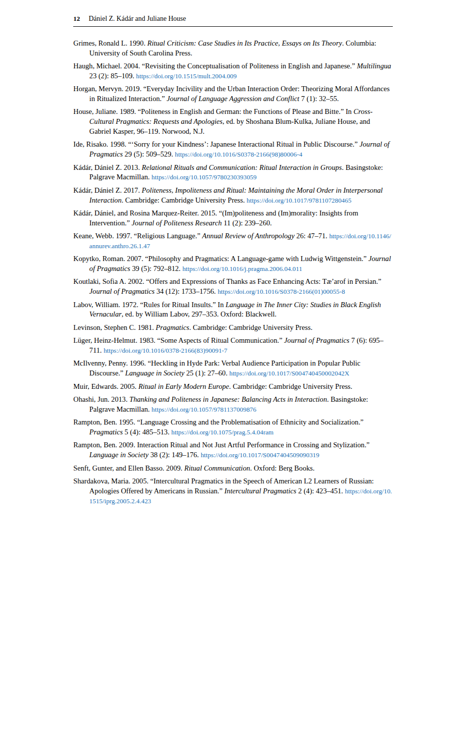12 Dániel Z. Kádár and Juliane House
Grimes, Ronald L. 1990. Ritual Criticism: Case Studies in Its Practice, Essays on Its Theory. Columbia: University of South Carolina Press.
Haugh, Michael. 2004. “Revisiting the Conceptualisation of Politeness in English and Japanese.” Multilingua 23 (2): 85–109. https://doi.org/10.1515/mult.2004.009
Horgan, Mervyn. 2019. “Everyday Incivility and the Urban Interaction Order: Theorizing Moral Affordances in Ritualized Interaction.” Journal of Language Aggression and Conflict 7 (1): 32–55.
House, Juliane. 1989. “Politeness in English and German: the Functions of Please and Bitte.” In Cross-Cultural Pragmatics: Requests and Apologies, ed. by Shoshana Blum-Kulka, Juliane House, and Gabriel Kasper, 96–119. Norwood, N.J.
Ide, Risako. 1998. “‘Sorry for your Kindness’: Japanese Interactional Ritual in Public Discourse.” Journal of Pragmatics 29 (5): 509–529. https://doi.org/10.1016/S0378-2166(98)80006-4
Kádár, Dániel Z. 2013. Relational Rituals and Communication: Ritual Interaction in Groups. Basingstoke: Palgrave Macmillan. https://doi.org/10.1057/9780230393059
Kádár, Dániel Z. 2017. Politeness, Impoliteness and Ritual: Maintaining the Moral Order in Interpersonal Interaction. Cambridge: Cambridge University Press. https://doi.org/10.1017/9781107280465
Kádár, Dániel, and Rosina Marquez-Reiter. 2015. “(Im)politeness and (Im)morality: Insights from Intervention.” Journal of Politeness Research 11 (2): 239–260.
Keane, Webb. 1997. “Religious Language.” Annual Review of Anthropology 26: 47–71. https://doi.org/10.1146/annurev.anthro.26.1.47
Kopytko, Roman. 2007. “Philosophy and Pragmatics: A Language-game with Ludwig Wittgenstein.” Journal of Pragmatics 39 (5): 792–812. https://doi.org/10.1016/j.pragma.2006.04.011
Koutlaki, Sofia A. 2002. “Offers and Expressions of Thanks as Face Enhancing Acts: Tæ’arof in Persian.” Journal of Pragmatics 34 (12): 1733–1756. https://doi.org/10.1016/S0378-2166(01)00055-8
Labov, William. 1972. “Rules for Ritual Insults.” In Language in The Inner City: Studies in Black English Vernacular, ed. by William Labov, 297–353. Oxford: Blackwell.
Levinson, Stephen C. 1981. Pragmatics. Cambridge: Cambridge University Press.
Lüger, Heinz-Helmut. 1983. “Some Aspects of Ritual Communication.” Journal of Pragmatics 7 (6): 695–711. https://doi.org/10.1016/0378-2166(83)90091-7
McIlvenny, Penny. 1996. “Heckling in Hyde Park: Verbal Audience Participation in Popular Public Discourse.” Language in Society 25 (1): 27–60. https://doi.org/10.1017/S004740450002042X
Muir, Edwards. 2005. Ritual in Early Modern Europe. Cambridge: Cambridge University Press.
Ohashi, Jun. 2013. Thanking and Politeness in Japanese: Balancing Acts in Interaction. Basingstoke: Palgrave Macmillan. https://doi.org/10.1057/9781137009876
Rampton, Ben. 1995. “Language Crossing and the Problematisation of Ethnicity and Socialization.” Pragmatics 5 (4): 485–513. https://doi.org/10.1075/prag.5.4.04ram
Rampton, Ben. 2009. Interaction Ritual and Not Just Artful Performance in Crossing and Stylization.” Language in Society 38 (2): 149–176. https://doi.org/10.1017/S0047404509090319
Senft, Gunter, and Ellen Basso. 2009. Ritual Communication. Oxford: Berg Books.
Shardakova, Maria. 2005. “Intercultural Pragmatics in the Speech of American L2 Learners of Russian: Apologies Offered by Americans in Russian.” Intercultural Pragmatics 2 (4): 423–451. https://doi.org/10.1515/iprg.2005.2.4.423